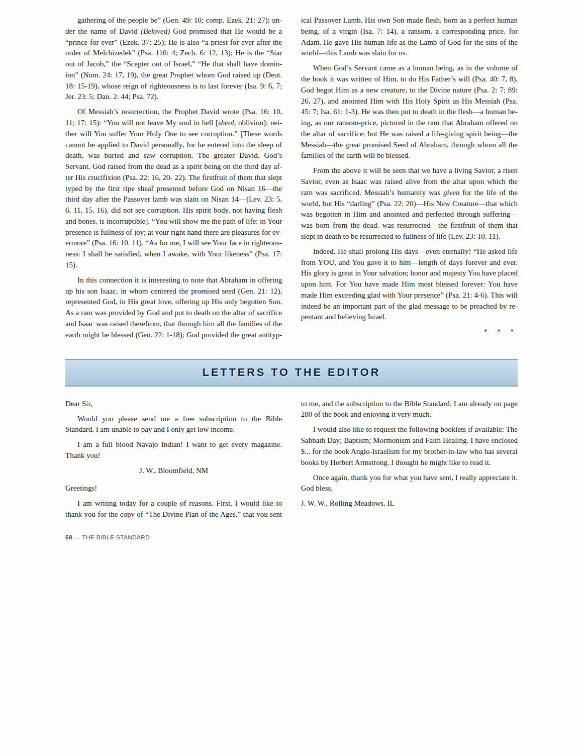gathering of the people be” (Gen. 49: 10; comp. Ezek. 21: 27); under the name of David (Beloved) God promised that He would be a “prince for ever” (Ezek. 37: 25); He is also “a priest for ever after the order of Melchizedek” (Psa. 110: 4; Zech. 6: 12, 13); He is the “Star out of Jacob,” the “Scepter out of Israel,” “He that shall have dominion” (Num. 24: 17, 19), the great Prophet whom God raised up (Deut. 18: 15-19), whose reign of righteousness is to last forever (Isa. 9: 6, 7; Jer. 23: 5; Dan. 2: 44; Psa. 72).
Of Messiah’s resurrection, the Prophet David wrote (Psa. 16: 10, 11; 17: 15): “You will not leave My soul in hell [sheol, oblivion]; neither will You suffer Your Holy One to see corruption.” [These words cannot be applied to David personally, for he entered into the sleep of death, was buried and saw corruption. The greater David, God’s Servant, God raised from the dead as a spirit being on the third day after His crucifixion (Psa. 22: 16, 20- 22). The firstfruit of them that slept typed by the first ripe sheaf presented before God on Nisan 16—the third day after the Passover lamb was slain on Nisan 14—(Lev. 23: 5, 6, 11, 15, 16), did not see corruption. His spirit body, not having flesh and bones, is incorruptible]. “You will show me the path of life: in Your presence is fullness of joy; at your right hand there are pleasures for evermore” (Psa. 16: 10. 11). “As for me, I will see Your face in righteousness: I shall be satisfied, when I awake, with Your likeness” (Psa. 17: 15).
In this connection it is interesting to note that Abraham in offering up his son Isaac, in whom centered the promised seed (Gen. 21: 12), represented God, in His great love, offering up His only begotten Son. As a ram was provided by God and put to death on the altar of sacrifice and Isaac was raised therefrom, that through him all the families of the earth might be blessed (Gen. 22: 1-18); God provided the great antitypical Passover Lamb, His own Son made flesh, born as a perfect human being, of a virgin (Isa. 7: 14), a ransom, a corresponding price, for Adam. He gave His human life as the Lamb of God for the sins of the world—this Lamb was slain for us.
When God’s Servant came as a human being, as in the volume of the book it was written of Him, to do His Father’s will (Psa. 40: 7, 8), God begot Him as a new creature, to the Divine nature (Psa. 2: 7; 89: 26, 27), and anointed Him with His Holy Spirit as His Messiah (Psa. 45: 7; Isa. 61: 1-3). He was then put to death in the flesh—a human being, as our ransom-price, pictured in the ram that Abraham offered on the altar of sacrifice; but He was raised a life-giving spirit being—the Messiah—the great promised Seed of Abraham, through whom all the families of the earth will be blessed.
From the above it will be seen that we have a living Savior, a risen Savior, even as Isaac was raised alive from the altar upon which the ram was sacrificed. Messiah’s humanity was given for the life of the world, but His “darling” (Psa. 22: 20)—His New Creature—that which was begotten in Him and anointed and perfected through suffering—was born from the dead, was resurrected—the firstfruit of them that slept in death to be resurrected to fullness of life (Lev. 23: 10, 11).
Indeed, He shall prolong His days—even eternally! “He asked life from YOU, and You gave it to him—length of days forever and ever. His glory is great in Your salvation; honor and majesty You have placed upon him. For You have made Him most blessed forever: You have made Him exceeding glad with Your presence” (Psa. 21: 4-6). This will indeed be an important part of the glad message to be preached by repentant and believing Israel.
* * *
Letters to the Editor
Dear Sir,
Would you please send me a free subscription to the Bible Standard. I am unable to pay and I only get low income.
I am a full blood Navajo Indian! I want to get every magazine. Thank you!
J. W., Bloomfield, NM
Greetings!
I am writing today for a couple of reasons. First, I would like to thank you for the copy of “The Divine Plan of the Ages,” that you sent to me, and the subscription to the Bible Standard. I am already on page 280 of the book and enjoying it very much.
I would also like to request the following booklets if available: The Sabbath Day; Baptism; Mormonism and Faith Healing. I have enclosed $... for the book Anglo-Israelism for my brother-in-law who has several books by Herbert Armstrong. I thought he might like to read it.
Once again, thank you for what you have sent, I really appreciate it. God bless,
J. W. W., Rolling Meadows, IL
58 — THE BIBLE STANDARD